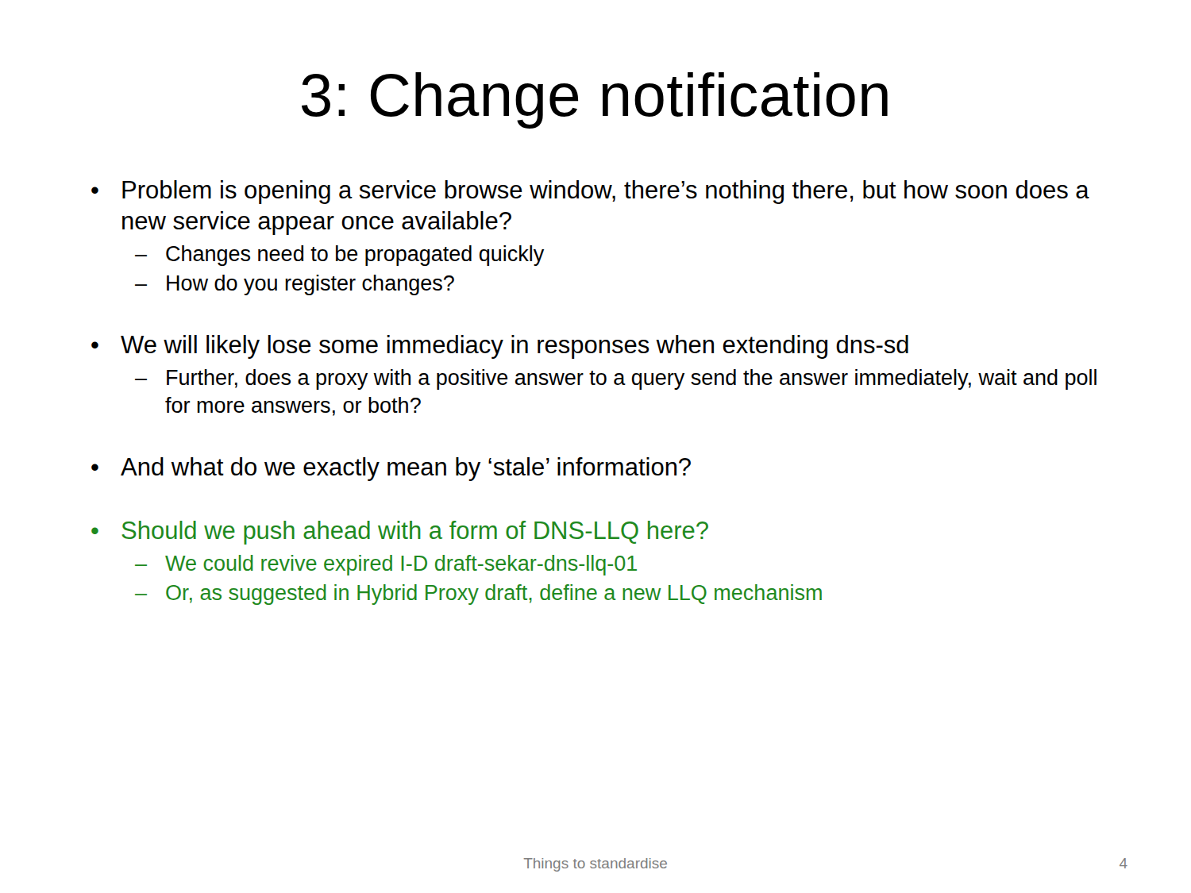3: Change notification
Problem is opening a service browse window, there’s nothing there, but how soon does a new service appear once available?
Changes need to be propagated quickly
How do you register changes?
We will likely lose some immediacy in responses when extending dns-sd
Further, does a proxy with a positive answer to a query send the answer immediately, wait and poll for more answers, or both?
And what do we exactly mean by ‘stale’ information?
Should we push ahead with a form of DNS-LLQ here?
We could revive expired I-D draft-sekar-dns-llq-01
Or, as suggested in Hybrid Proxy draft, define a new LLQ mechanism
Things to standardise
4